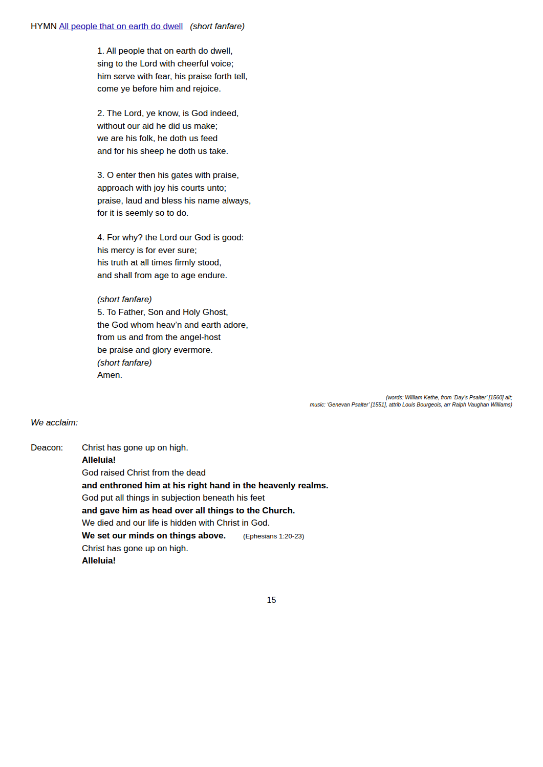HYMN All people that on earth do dwell (short fanfare)
1. All people that on earth do dwell,
sing to the Lord with cheerful voice;
him serve with fear, his praise forth tell,
come ye before him and rejoice.
2. The Lord, ye know, is God indeed,
without our aid he did us make;
we are his folk, he doth us feed
and for his sheep he doth us take.
3. O enter then his gates with praise,
approach with joy his courts unto;
praise, laud and bless his name always,
for it is seemly so to do.
4. For why? the Lord our God is good:
his mercy is for ever sure;
his truth at all times firmly stood,
and shall from age to age endure.
(short fanfare)
5. To Father, Son and Holy Ghost,
the God whom heav’n and earth adore,
from us and from the angel-host
be praise and glory evermore.
(short fanfare)
Amen.
(words: William Kethe, from ‘Day’s Psalter’ [1560] alt;
music: ‘Genevan Psalter’ [1551], attrib Louis Bourgeois, arr Ralph Vaughan Williams)
We acclaim:
Deacon:
Christ has gone up on high.
Alleluia!
God raised Christ from the dead
and enthroned him at his right hand in the heavenly realms.
God put all things in subjection beneath his feet
and gave him as head over all things to the Church.
We died and our life is hidden with Christ in God.
We set our minds on things above. (Ephesians 1:20-23)
Christ has gone up on high.
Alleluia!
15